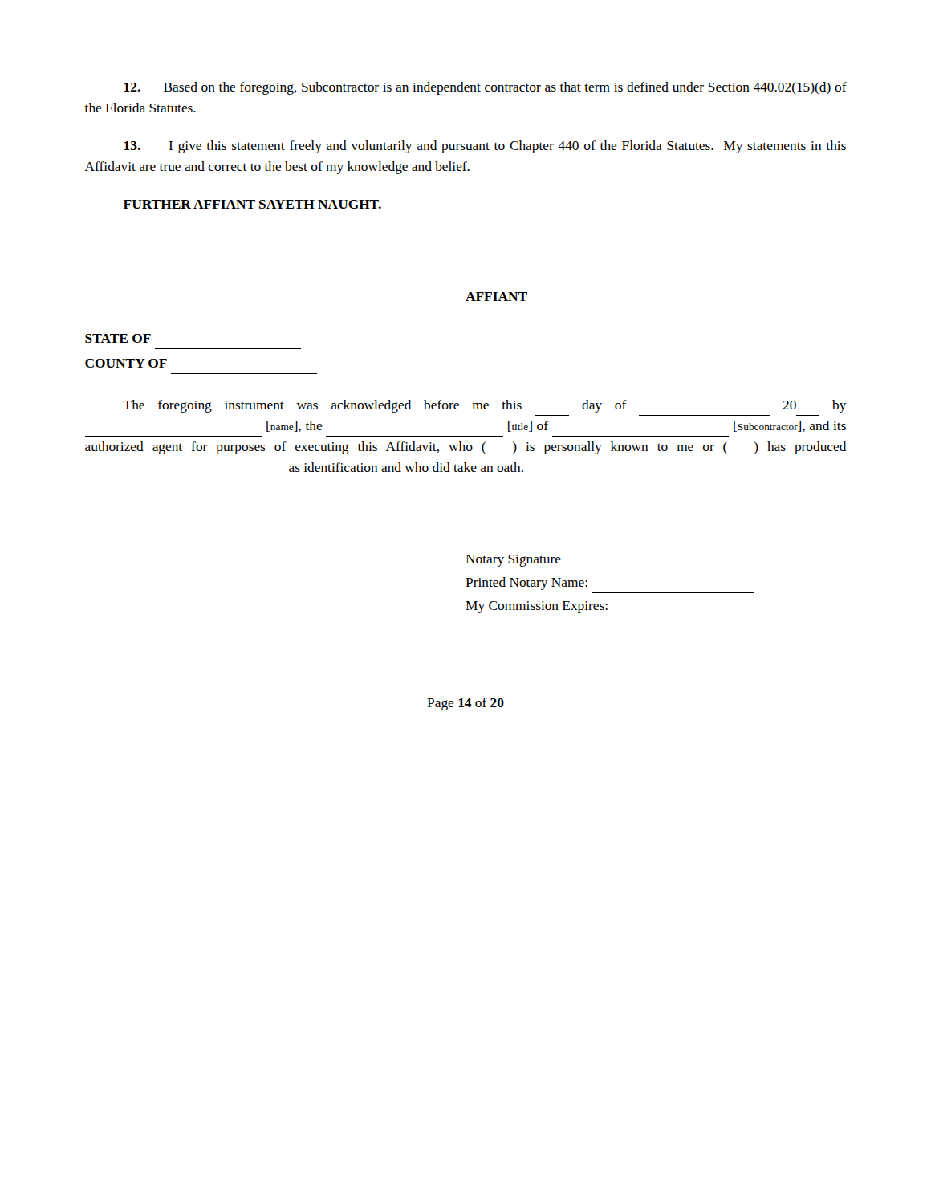12. Based on the foregoing, Subcontractor is an independent contractor as that term is defined under Section 440.02(15)(d) of the Florida Statutes.
13. I give this statement freely and voluntarily and pursuant to Chapter 440 of the Florida Statutes. My statements in this Affidavit are true and correct to the best of my knowledge and belief.
FURTHER AFFIANT SAYETH NAUGHT.
AFFIANT
STATE OF
COUNTY OF
The foregoing instrument was acknowledged before me this day of 20 by [name], the [title] of [Subcontractor], and its authorized agent for purposes of executing this Affidavit, who ( ) is personally known to me or ( ) has produced as identification and who did take an oath.
Notary Signature
Printed Notary Name:
My Commission Expires:
Page 14 of 20